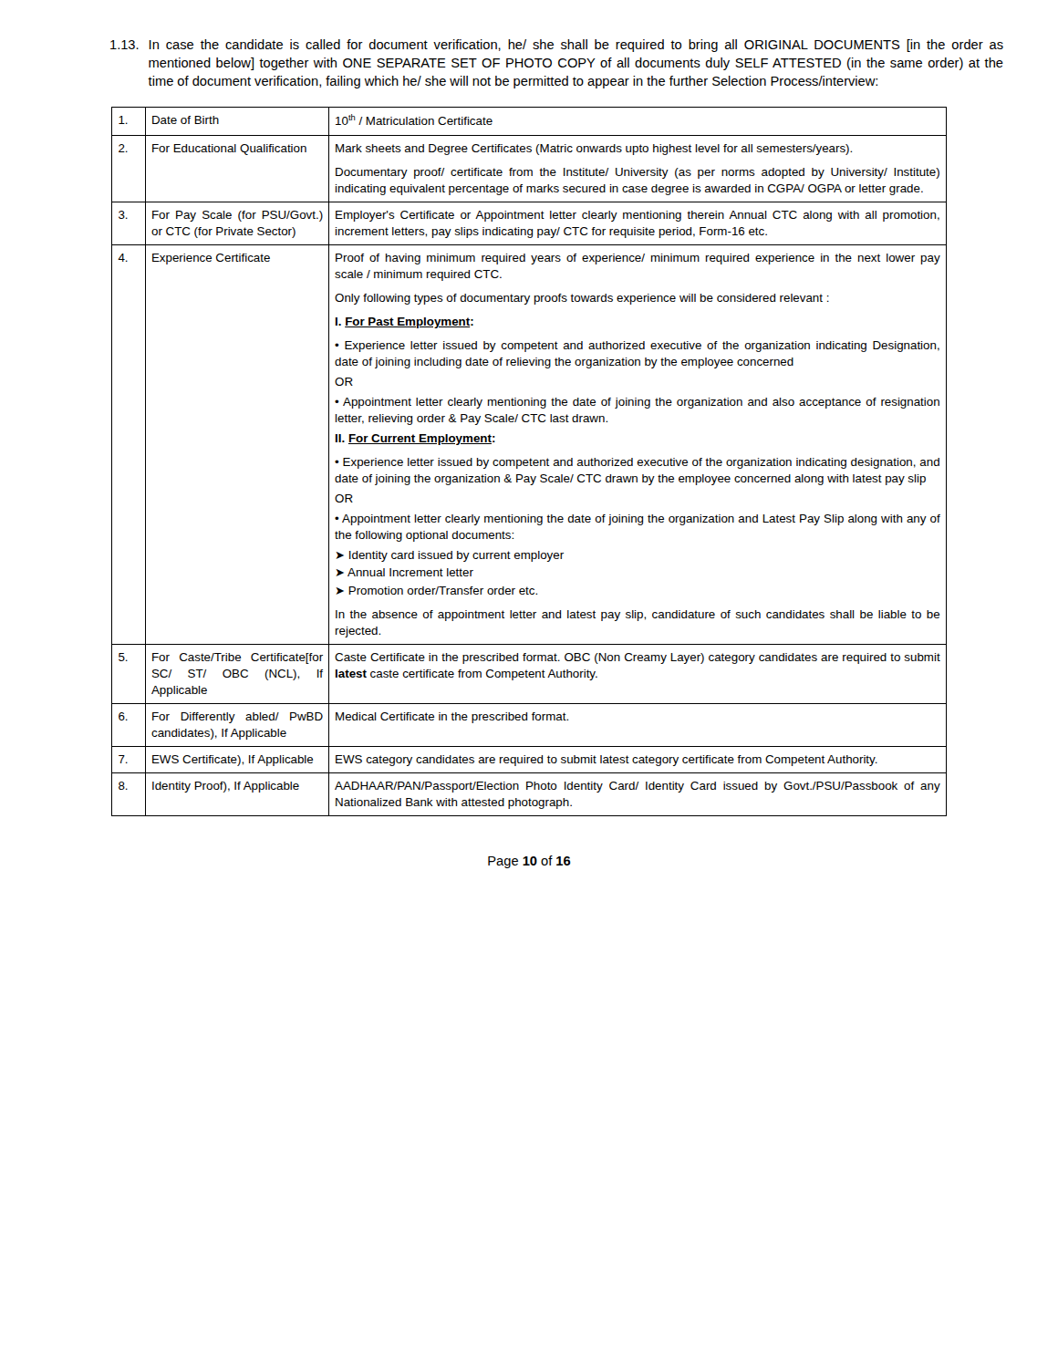1.13. In case the candidate is called for document verification, he/ she shall be required to bring all ORIGINAL DOCUMENTS [in the order as mentioned below] together with ONE SEPARATE SET OF PHOTO COPY of all documents duly SELF ATTESTED (in the same order) at the time of document verification, failing which he/ she will not be permitted to appear in the further Selection Process/interview:
| 1. | Date of Birth | 10 th / Matriculation Certificate |
| 2. | For Educational Qualification | Mark sheets and Degree Certificates (Matric onwards upto highest level for all semesters/years). Documentary proof/ certificate from the Institute/ University (as per norms adopted by University/ Institute) indicating equivalent percentage of marks secured in case degree is awarded in CGPA/ OGPA or letter grade. |
| 3. | For Pay Scale (for PSU/Govt.) or CTC (for Private Sector) | Employer's Certificate or Appointment letter clearly mentioning therein Annual CTC along with all promotion, increment letters, pay slips indicating pay/ CTC for requisite period, Form-16 etc. |
| 4. | Experience Certificate | Proof of having minimum required years of experience/ minimum required experience in the next lower pay scale / minimum required CTC. Only following types of documentary proofs towards experience will be considered relevant : I. For Past Employment : • Experience letter issued by competent and authorized executive of the organization indicating Designation, date of joining including date of relieving the organization by the employee concerned OR • Appointment letter clearly mentioning the date of joining the organization and also acceptance of resignation letter, relieving order & Pay Scale/ CTC last drawn. II. For Current Employment : • Experience letter issued by competent and authorized executive of the organization indicating designation, and date of joining the organization & Pay Scale/ CTC drawn by the employee concerned along with latest pay slip OR • Appointment letter clearly mentioning the date of joining the organization and Latest Pay Slip along with any of the following optional documents: ➤ Identity card issued by current employer ➤ Annual Increment letter ➤ Promotion order/Transfer order etc. In the absence of appointment letter and latest pay slip, candidature of such candidates shall be liable to be rejected. |
| 5. | For Caste/Tribe Certificate[for SC/ ST/ OBC (NCL), If Applicable | Caste Certificate in the prescribed format. OBC (Non Creamy Layer) category candidates are required to submit latest caste certificate from Competent Authority. |
| 6. | For Differently abled/ PwBD candidates), If Applicable | Medical Certificate in the prescribed format. |
| 7. | EWS Certificate), If Applicable | EWS category candidates are required to submit latest category certificate from Competent Authority. |
| 8. | Identity Proof), If Applicable | AADHAAR/PAN/Passport/Election Photo Identity Card/ Identity Card issued by Govt./PSU/Passbook of any Nationalized Bank with attested photograph. |
Page 10 of 16